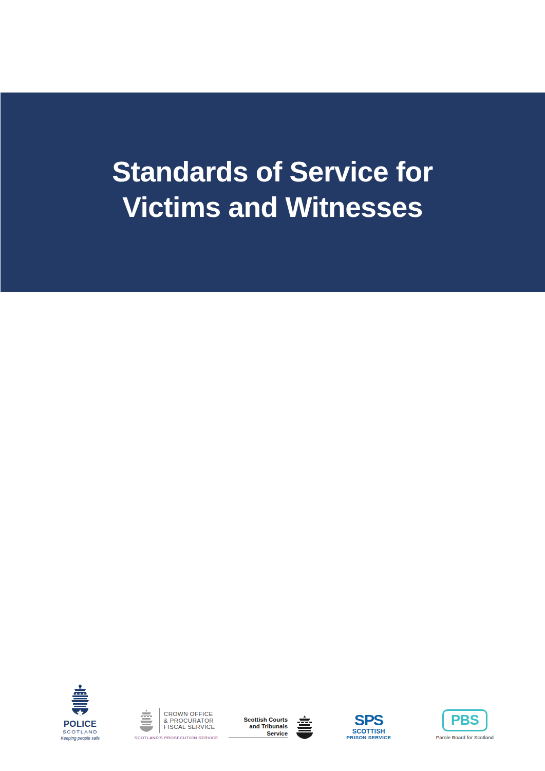Standards of Service for Victims and Witnesses
POLICE SCOTLAND Keeping people safe
Crown Office & Procurator Fiscal Service
Scotland's Prosecution Service
Scottish Courts and Tribunals Service
SPS
SCOTTISH PRISON SERVICE
PBS
Parole Board for Scotland